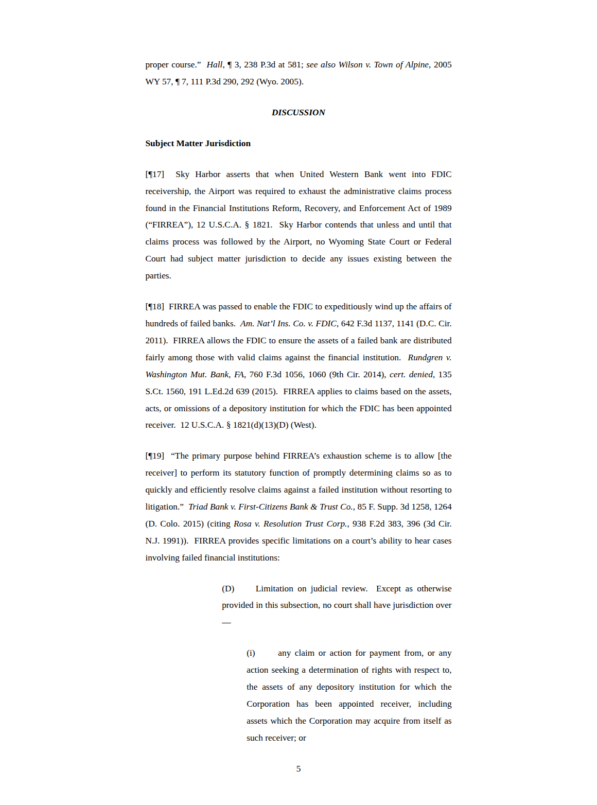proper course.” Hall, ¶ 3, 238 P.3d at 581; see also Wilson v. Town of Alpine, 2005 WY 57, ¶ 7, 111 P.3d 290, 292 (Wyo. 2005).
DISCUSSION
Subject Matter Jurisdiction
[¶17] Sky Harbor asserts that when United Western Bank went into FDIC receivership, the Airport was required to exhaust the administrative claims process found in the Financial Institutions Reform, Recovery, and Enforcement Act of 1989 (“FIRREA”), 12 U.S.C.A. § 1821. Sky Harbor contends that unless and until that claims process was followed by the Airport, no Wyoming State Court or Federal Court had subject matter jurisdiction to decide any issues existing between the parties.
[¶18] FIRREA was passed to enable the FDIC to expeditiously wind up the affairs of hundreds of failed banks. Am. Nat’l Ins. Co. v. FDIC, 642 F.3d 1137, 1141 (D.C. Cir. 2011). FIRREA allows the FDIC to ensure the assets of a failed bank are distributed fairly among those with valid claims against the financial institution. Rundgren v. Washington Mut. Bank, FA, 760 F.3d 1056, 1060 (9th Cir. 2014), cert. denied, 135 S.Ct. 1560, 191 L.Ed.2d 639 (2015). FIRREA applies to claims based on the assets, acts, or omissions of a depository institution for which the FDIC has been appointed receiver. 12 U.S.C.A. § 1821(d)(13)(D) (West).
[¶19] “The primary purpose behind FIRREA’s exhaustion scheme is to allow [the receiver] to perform its statutory function of promptly determining claims so as to quickly and efficiently resolve claims against a failed institution without resorting to litigation.” Triad Bank v. First-Citizens Bank & Trust Co., 85 F. Supp. 3d 1258, 1264 (D. Colo. 2015) (citing Rosa v. Resolution Trust Corp., 938 F.2d 383, 396 (3d Cir. N.J. 1991)). FIRREA provides specific limitations on a court’s ability to hear cases involving failed financial institutions:
(D) Limitation on judicial review. Except as otherwise provided in this subsection, no court shall have jurisdiction over—
(i) any claim or action for payment from, or any action seeking a determination of rights with respect to, the assets of any depository institution for which the Corporation has been appointed receiver, including assets which the Corporation may acquire from itself as such receiver; or
5